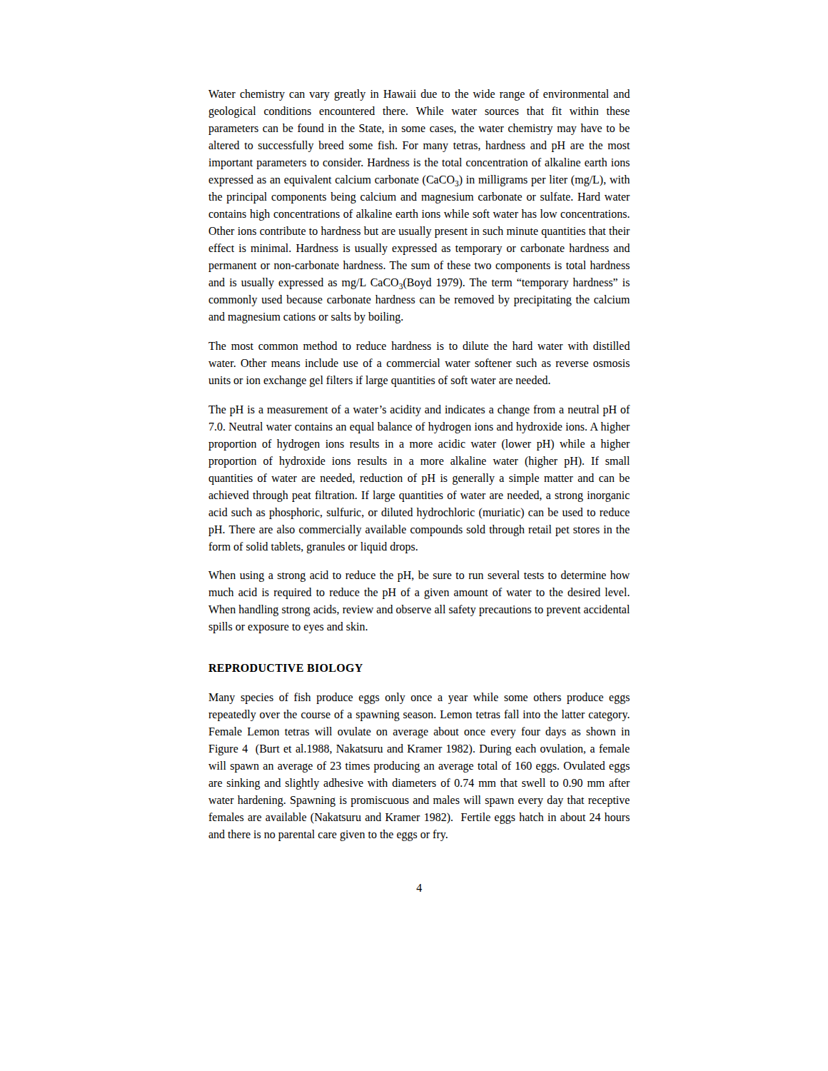Water chemistry can vary greatly in Hawaii due to the wide range of environmental and geological conditions encountered there. While water sources that fit within these parameters can be found in the State, in some cases, the water chemistry may have to be altered to successfully breed some fish. For many tetras, hardness and pH are the most important parameters to consider. Hardness is the total concentration of alkaline earth ions expressed as an equivalent calcium carbonate (CaCO3) in milligrams per liter (mg/L), with the principal components being calcium and magnesium carbonate or sulfate. Hard water contains high concentrations of alkaline earth ions while soft water has low concentrations. Other ions contribute to hardness but are usually present in such minute quantities that their effect is minimal. Hardness is usually expressed as temporary or carbonate hardness and permanent or non-carbonate hardness. The sum of these two components is total hardness and is usually expressed as mg/L CaCO3(Boyd 1979). The term “temporary hardness” is commonly used because carbonate hardness can be removed by precipitating the calcium and magnesium cations or salts by boiling.
The most common method to reduce hardness is to dilute the hard water with distilled water. Other means include use of a commercial water softener such as reverse osmosis units or ion exchange gel filters if large quantities of soft water are needed.
The pH is a measurement of a water’s acidity and indicates a change from a neutral pH of 7.0. Neutral water contains an equal balance of hydrogen ions and hydroxide ions. A higher proportion of hydrogen ions results in a more acidic water (lower pH) while a higher proportion of hydroxide ions results in a more alkaline water (higher pH). If small quantities of water are needed, reduction of pH is generally a simple matter and can be achieved through peat filtration. If large quantities of water are needed, a strong inorganic acid such as phosphoric, sulfuric, or diluted hydrochloric (muriatic) can be used to reduce pH. There are also commercially available compounds sold through retail pet stores in the form of solid tablets, granules or liquid drops.
When using a strong acid to reduce the pH, be sure to run several tests to determine how much acid is required to reduce the pH of a given amount of water to the desired level. When handling strong acids, review and observe all safety precautions to prevent accidental spills or exposure to eyes and skin.
REPRODUCTIVE BIOLOGY
Many species of fish produce eggs only once a year while some others produce eggs repeatedly over the course of a spawning season. Lemon tetras fall into the latter category. Female Lemon tetras will ovulate on average about once every four days as shown in Figure 4 (Burt et al.1988, Nakatsuru and Kramer 1982). During each ovulation, a female will spawn an average of 23 times producing an average total of 160 eggs. Ovulated eggs are sinking and slightly adhesive with diameters of 0.74 mm that swell to 0.90 mm after water hardening. Spawning is promiscuous and males will spawn every day that receptive females are available (Nakatsuru and Kramer 1982). Fertile eggs hatch in about 24 hours and there is no parental care given to the eggs or fry.
4